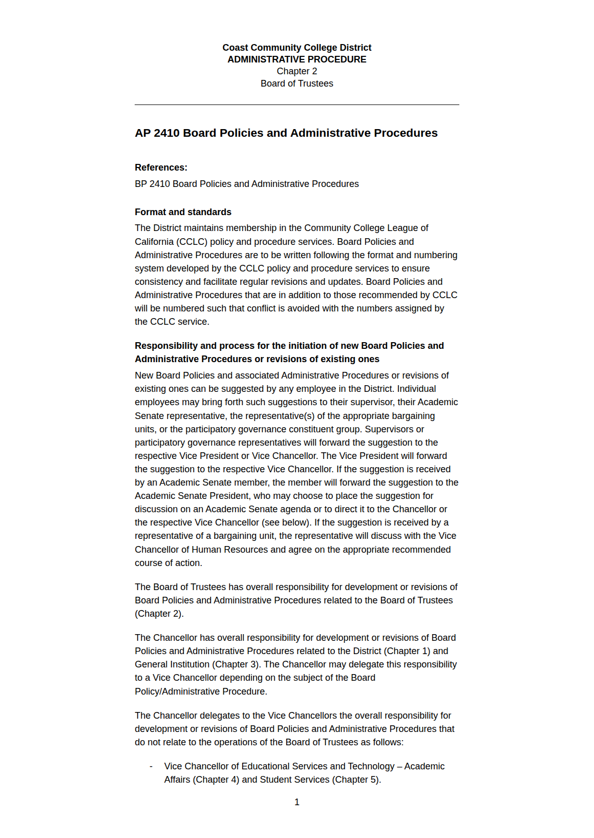Coast Community College District
ADMINISTRATIVE PROCEDURE
Chapter 2
Board of Trustees
AP 2410 Board Policies and Administrative Procedures
References:
BP 2410 Board Policies and Administrative Procedures
Format and standards
The District maintains membership in the Community College League of California (CCLC) policy and procedure services. Board Policies and Administrative Procedures are to be written following the format and numbering system developed by the CCLC policy and procedure services to ensure consistency and facilitate regular revisions and updates. Board Policies and Administrative Procedures that are in addition to those recommended by CCLC will be numbered such that conflict is avoided with the numbers assigned by the CCLC service.
Responsibility and process for the initiation of new Board Policies and Administrative Procedures or revisions of existing ones
New Board Policies and associated Administrative Procedures or revisions of existing ones can be suggested by any employee in the District. Individual employees may bring forth such suggestions to their supervisor, their Academic Senate representative, the representative(s) of the appropriate bargaining units, or the participatory governance constituent group. Supervisors or participatory governance representatives will forward the suggestion to the respective Vice President or Vice Chancellor. The Vice President will forward the suggestion to the respective Vice Chancellor. If the suggestion is received by an Academic Senate member, the member will forward the suggestion to the Academic Senate President, who may choose to place the suggestion for discussion on an Academic Senate agenda or to direct it to the Chancellor or the respective Vice Chancellor (see below). If the suggestion is received by a representative of a bargaining unit, the representative will discuss with the Vice Chancellor of Human Resources and agree on the appropriate recommended course of action.
The Board of Trustees has overall responsibility for development or revisions of Board Policies and Administrative Procedures related to the Board of Trustees (Chapter 2).
The Chancellor has overall responsibility for development or revisions of Board Policies and Administrative Procedures related to the District (Chapter 1) and General Institution (Chapter 3). The Chancellor may delegate this responsibility to a Vice Chancellor depending on the subject of the Board Policy/Administrative Procedure.
The Chancellor delegates to the Vice Chancellors the overall responsibility for development or revisions of Board Policies and Administrative Procedures that do not relate to the operations of the Board of Trustees as follows:
Vice Chancellor of Educational Services and Technology – Academic Affairs (Chapter 4) and Student Services (Chapter 5).
1